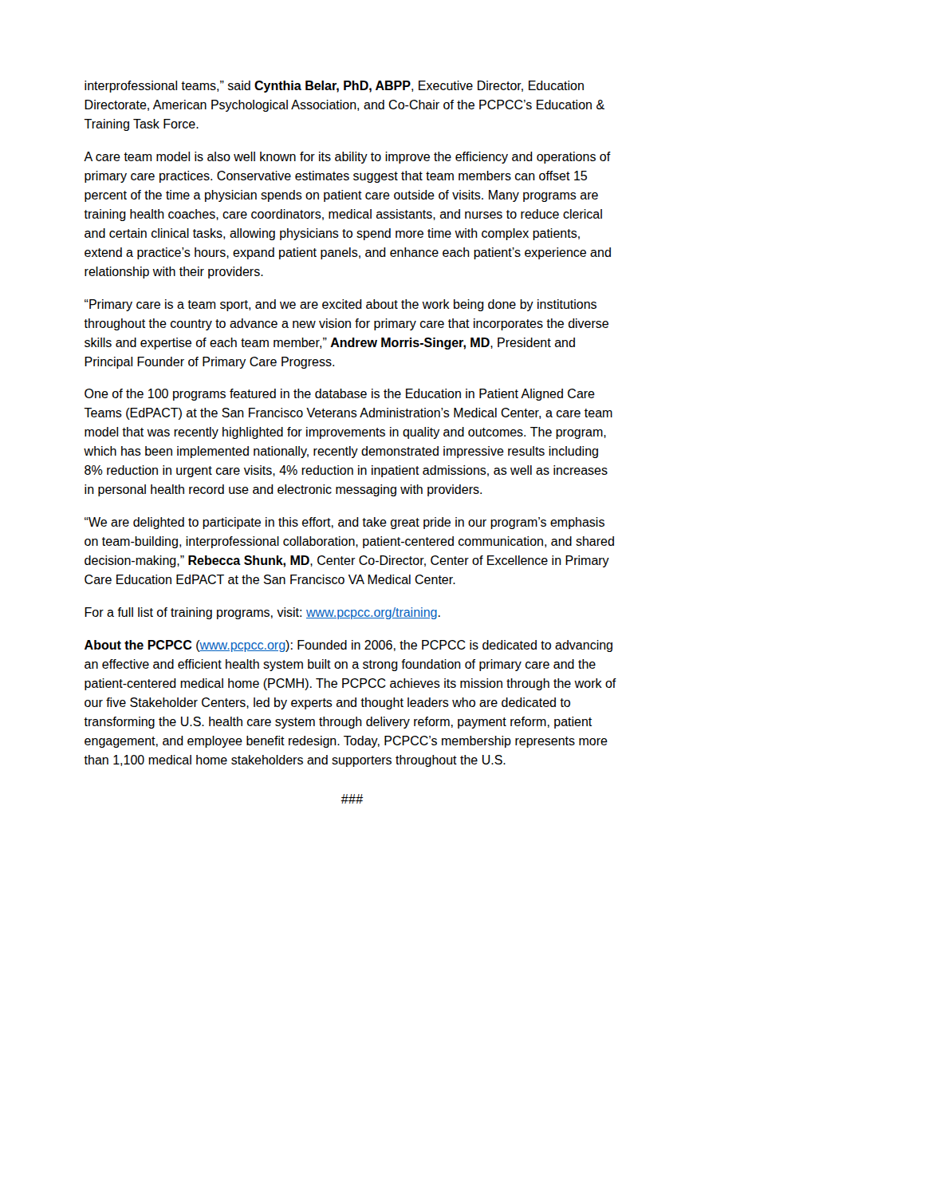interprofessional teams,” said Cynthia Belar, PhD, ABPP, Executive Director, Education Directorate, American Psychological Association, and Co-Chair of the PCPCC’s Education & Training Task Force.
A care team model is also well known for its ability to improve the efficiency and operations of primary care practices. Conservative estimates suggest that team members can offset 15 percent of the time a physician spends on patient care outside of visits. Many programs are training health coaches, care coordinators, medical assistants, and nurses to reduce clerical and certain clinical tasks, allowing physicians to spend more time with complex patients, extend a practice’s hours, expand patient panels, and enhance each patient’s experience and relationship with their providers.
“Primary care is a team sport, and we are excited about the work being done by institutions throughout the country to advance a new vision for primary care that incorporates the diverse skills and expertise of each team member,” Andrew Morris-Singer, MD, President and Principal Founder of Primary Care Progress.
One of the 100 programs featured in the database is the Education in Patient Aligned Care Teams (EdPACT) at the San Francisco Veterans Administration’s Medical Center, a care team model that was recently highlighted for improvements in quality and outcomes. The program, which has been implemented nationally, recently demonstrated impressive results including 8% reduction in urgent care visits, 4% reduction in inpatient admissions, as well as increases in personal health record use and electronic messaging with providers.
“We are delighted to participate in this effort, and take great pride in our program’s emphasis on team-building, interprofessional collaboration, patient-centered communication, and shared decision-making,” Rebecca Shunk, MD, Center Co-Director, Center of Excellence in Primary Care Education EdPACT at the San Francisco VA Medical Center.
For a full list of training programs, visit: www.pcpcc.org/training.
About the PCPCC (www.pcpcc.org): Founded in 2006, the PCPCC is dedicated to advancing an effective and efficient health system built on a strong foundation of primary care and the patient-centered medical home (PCMH). The PCPCC achieves its mission through the work of our five Stakeholder Centers, led by experts and thought leaders who are dedicated to transforming the U.S. health care system through delivery reform, payment reform, patient engagement, and employee benefit redesign. Today, PCPCC’s membership represents more than 1,100 medical home stakeholders and supporters throughout the U.S.
###